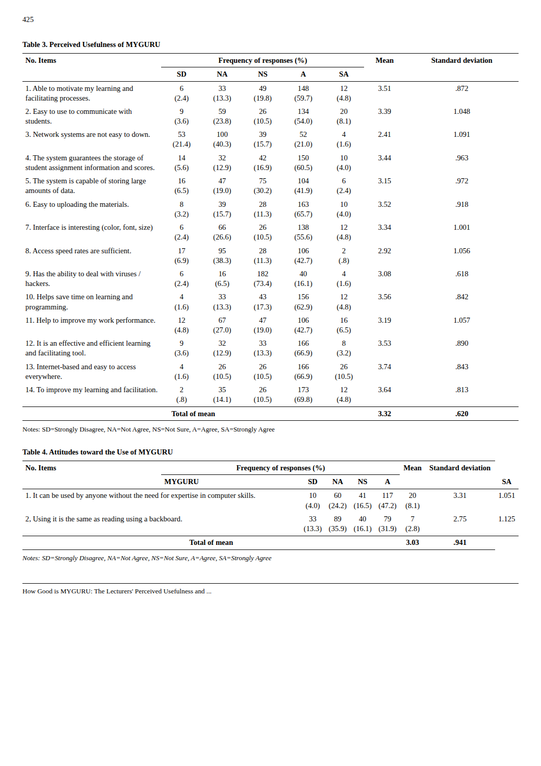425
Table 3. Perceived Usefulness of MYGURU
| No. Items | Frequency of responses (%) | Mean | Standard deviation |
| --- | --- | --- | --- |
| SD | NA | NS | A | SA |
| 1. Able to motivate my learning and facilitating processes. | 6 (2.4) | 33 (13.3) | 49 (19.8) | 148 (59.7) | 12 (4.8) | 3.51 | .872 |
| 2. Easy to use to communicate with students. | 9 (3.6) | 59 (23.8) | 26 (10.5) | 134 (54.0) | 20 (8.1) | 3.39 | 1.048 |
| 3. Network systems are not easy to down. | 53 (21.4) | 100 (40.3) | 39 (15.7) | 52 (21.0) | 4 (1.6) | 2.41 | 1.091 |
| 4. The system guarantees the storage of student assignment information and scores. | 14 (5.6) | 32 (12.9) | 42 (16.9) | 150 (60.5) | 10 (4.0) | 3.44 | .963 |
| 5. The system is capable of storing large amounts of data. | 16 (6.5) | 47 (19.0) | 75 (30.2) | 104 (41.9) | 6 (2.4) | 3.15 | .972 |
| 6. Easy to uploading the materials. | 8 (3.2) | 39 (15.7) | 28 (11.3) | 163 (65.7) | 10 (4.0) | 3.52 | .918 |
| 7. Interface is interesting (color, font, size) | 6 (2.4) | 66 (26.6) | 26 (10.5) | 138 (55.6) | 12 (4.8) | 3.34 | 1.001 |
| 8. Access speed rates are sufficient. | 17 (6.9) | 95 (38.3) | 28 (11.3) | 106 (42.7) | 2 (.8) | 2.92 | 1.056 |
| 9. Has the ability to deal with viruses / hackers. | 6 (2.4) | 16 (6.5) | 182 (73.4) | 40 (16.1) | 4 (1.6) | 3.08 | .618 |
| 10. Helps save time on learning and programming. | 4 (1.6) | 33 (13.3) | 43 (17.3) | 156 (62.9) | 12 (4.8) | 3.56 | .842 |
| 11. Help to improve my work performance. | 12 (4.8) | 67 (27.0) | 47 (19.0) | 106 (42.7) | 16 (6.5) | 3.19 | 1.057 |
| 12. It is an effective and efficient learning and facilitating tool. | 9 (3.6) | 32 (12.9) | 33 (13.3) | 166 (66.9) | 8 (3.2) | 3.53 | .890 |
| 13. Internet-based and easy to access everywhere. | 4 (1.6) | 26 (10.5) | 26 (10.5) | 166 (66.9) | 26 (10.5) | 3.74 | .843 |
| 14. To improve my learning and facilitation. | 2 (.8) | 35 (14.1) | 26 (10.5) | 173 (69.8) | 12 (4.8) | 3.64 | .813 |
| Total of mean | 3.32 | .620 |
Notes: SD=Strongly Disagree, NA=Not Agree, NS=Not Sure, A=Agree, SA=Strongly Agree
Table 4. Attitudes toward the Use of MYGURU
| No. Items | Frequency of responses (%) | Mean | Standard deviation |
| --- | --- | --- | --- |
| MYGURU | SD | NA | NS | A | SA |
| 1. It can be used by anyone without the need for expertise in computer skills. | 10 (4.0) | 60 (24.2) | 41 (16.5) | 117 (47.2) | 20 (8.1) | 3.31 | 1.051 |
| 2, Using it is the same as reading using a backboard. | 33 (13.3) | 89 (35.9) | 40 (16.1) | 79 (31.9) | 7 (2.8) | 2.75 | 1.125 |
| Total of mean | 3.03 | .941 |
Notes: SD=Strongly Disagree, NA=Not Agree, NS=Not Sure, A=Agree, SA=Strongly Agree
How Good is MYGURU: The Lecturers' Perceived Usefulness and ...